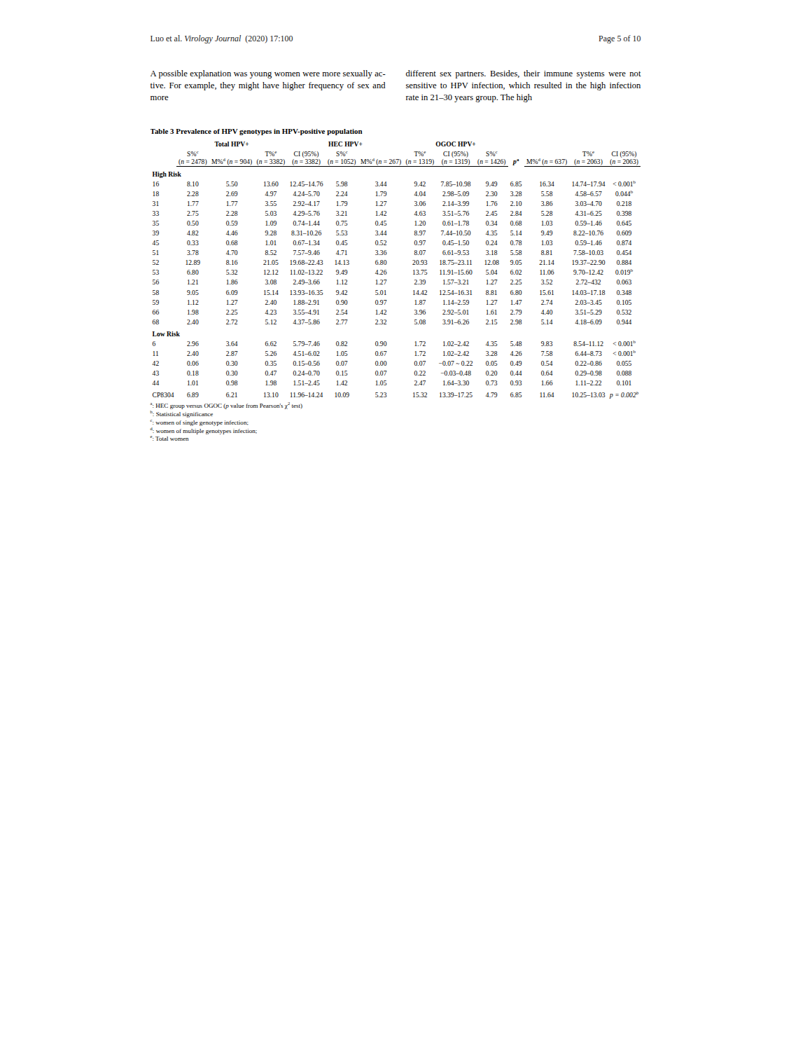Luo et al. Virology Journal (2020) 17:100 Page 5 of 10
A possible explanation was young women were more sexually active. For example, they might have higher frequency of sex and more
different sex partners. Besides, their immune systems were not sensitive to HPV infection, which resulted in the high infection rate in 21–30 years group. The high
Table 3 Prevalence of HPV genotypes in HPV-positive population
| | Total HPV+ | HEC HPV+ | OGOC HPV+ | p a |
| --- | --- | --- | --- | --- |
| S% c ( n = 2478) | M% d ( n = 904) | T% e ( n = 3382) | CI (95%) ( n = 3382) | S% c ( n = 1052) | M% d ( n = 267) | T% e ( n = 1319) | CI (95%) ( n = 1319) | S% c ( n = 1426) | M% d ( n = 637) | T% e ( n = 2063) | CI (95%) ( n = 2063) |
| High Risk |
| 16 | 8.10 | 5.50 | 13.60 | 12.45–14.76 | 5.98 | 3.44 | 9.42 | 7.85–10.98 | 9.49 | 6.85 | 16.34 | 14.74–17.94 | < 0.001 b |
| 18 | 2.28 | 2.69 | 4.97 | 4.24–5.70 | 2.24 | 1.79 | 4.04 | 2.98–5.09 | 2.30 | 3.28 | 5.58 | 4.58–6.57 | 0.044 b |
| 31 | 1.77 | 1.77 | 3.55 | 2.92–4.17 | 1.79 | 1.27 | 3.06 | 2.14–3.99 | 1.76 | 2.10 | 3.86 | 3.03–4.70 | 0.218 |
| 33 | 2.75 | 2.28 | 5.03 | 4.29–5.76 | 3.21 | 1.42 | 4.63 | 3.51–5.76 | 2.45 | 2.84 | 5.28 | 4.31–6.25 | 0.398 |
| 35 | 0.50 | 0.59 | 1.09 | 0.74–1.44 | 0.75 | 0.45 | 1.20 | 0.61–1.78 | 0.34 | 0.68 | 1.03 | 0.59–1.46 | 0.645 |
| 39 | 4.82 | 4.46 | 9.28 | 8.31–10.26 | 5.53 | 3.44 | 8.97 | 7.44–10.50 | 4.35 | 5.14 | 9.49 | 8.22–10.76 | 0.609 |
| 45 | 0.33 | 0.68 | 1.01 | 0.67–1.34 | 0.45 | 0.52 | 0.97 | 0.45–1.50 | 0.24 | 0.78 | 1.03 | 0.59–1.46 | 0.874 |
| 51 | 3.78 | 4.70 | 8.52 | 7.57–9.46 | 4.71 | 3.36 | 8.07 | 6.61–9.53 | 3.18 | 5.58 | 8.81 | 7.58–10.03 | 0.454 |
| 52 | 12.89 | 8.16 | 21.05 | 19.68–22.43 | 14.13 | 6.80 | 20.93 | 18.75–23.11 | 12.08 | 9.05 | 21.14 | 19.37–22.90 | 0.884 |
| 53 | 6.80 | 5.32 | 12.12 | 11.02–13.22 | 9.49 | 4.26 | 13.75 | 11.91–15.60 | 5.04 | 6.02 | 11.06 | 9.70–12.42 | 0.019 b |
| 56 | 1.21 | 1.86 | 3.08 | 2.49–3.66 | 1.12 | 1.27 | 2.39 | 1.57–3.21 | 1.27 | 2.25 | 3.52 | 2.72–432 | 0.063 |
| 58 | 9.05 | 6.09 | 15.14 | 13.93–16.35 | 9.42 | 5.01 | 14.42 | 12.54–16.31 | 8.81 | 6.80 | 15.61 | 14.03–17.18 | 0.348 |
| 59 | 1.12 | 1.27 | 2.40 | 1.88–2.91 | 0.90 | 0.97 | 1.87 | 1.14–2.59 | 1.27 | 1.47 | 2.74 | 2.03–3.45 | 0.105 |
| 66 | 1.98 | 2.25 | 4.23 | 3.55–4.91 | 2.54 | 1.42 | 3.96 | 2.92–5.01 | 1.61 | 2.79 | 4.40 | 3.51–5.29 | 0.532 |
| 68 | 2.40 | 2.72 | 5.12 | 4.37–5.86 | 2.77 | 2.32 | 5.08 | 3.91–6.26 | 2.15 | 2.98 | 5.14 | 4.18–6.09 | 0.944 |
| Low Risk |
| 6 | 2.96 | 3.64 | 6.62 | 5.79–7.46 | 0.82 | 0.90 | 1.72 | 1.02–2.42 | 4.35 | 5.48 | 9.83 | 8.54–11.12 | < 0.001 b |
| 11 | 2.40 | 2.87 | 5.26 | 4.51–6.02 | 1.05 | 0.67 | 1.72 | 1.02–2.42 | 3.28 | 4.26 | 7.58 | 6.44–8.73 | < 0.001 b |
| 42 | 0.06 | 0.30 | 0.35 | 0.15–0.56 | 0.07 | 0.00 | 0.07 | −0.07 ~ 0.22 | 0.05 | 0.49 | 0.54 | 0.22–0.86 | 0.055 |
| 43 | 0.18 | 0.30 | 0.47 | 0.24–0.70 | 0.15 | 0.07 | 0.22 | −0.03–0.48 | 0.20 | 0.44 | 0.64 | 0.29–0.98 | 0.088 |
| 44 | 1.01 | 0.98 | 1.98 | 1.51–2.45 | 1.42 | 1.05 | 2.47 | 1.64–3.30 | 0.73 | 0.93 | 1.66 | 1.11–2.22 | 0.101 |
| CP8304 | 6.89 | 6.21 | 13.10 | 11.96–14.24 | 10.09 | 5.23 | 15.32 | 13.39–17.25 | 4.79 | 6.85 | 11.64 | 10.25–13.03 | p = 0.002 b |
a: HEC group versus OGOC (p value from Pearson's χ2 test)
b: Statistical significance
c: women of single genotype infection;
d: women of multiple genotypes infection;
e: Total women